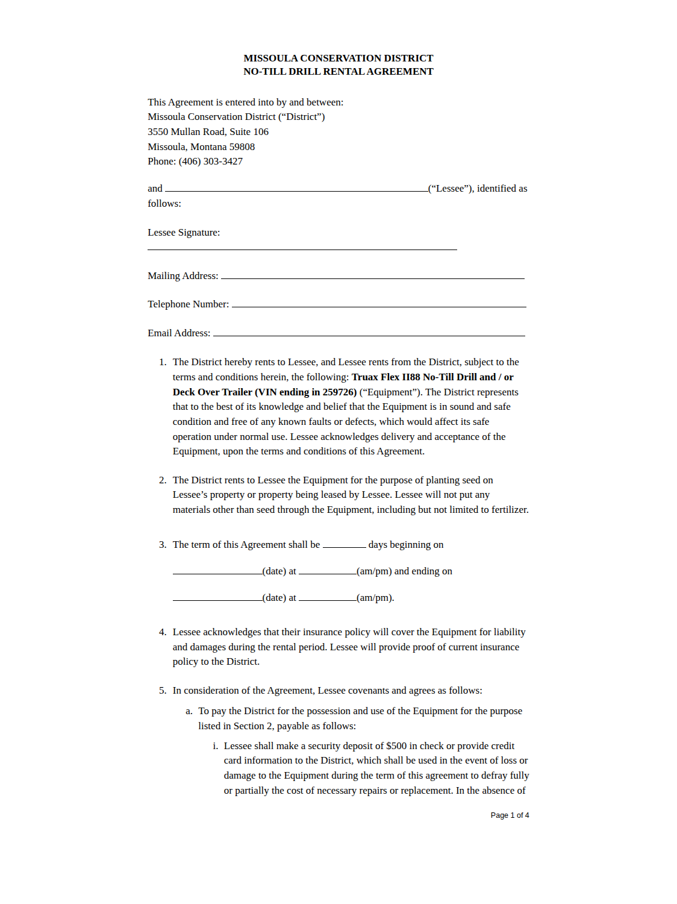MISSOULA CONSERVATION DISTRICT
NO-TILL DRILL RENTAL AGREEMENT
This Agreement is entered into by and between:
Missoula Conservation District (“District”)
3550 Mullan Road, Suite 106
Missoula, Montana 59808
Phone: (406) 303-3427
and (“Lessee”), identified as follows:
Lessee Signature:
Mailing Address:
Telephone Number:
Email Address:
The District hereby rents to Lessee, and Lessee rents from the District, subject to the terms and conditions herein, the following: Truax Flex II88 No-Till Drill and / or Deck Over Trailer (VIN ending in 259726) (“Equipment”). The District represents that to the best of its knowledge and belief that the Equipment is in sound and safe condition and free of any known faults or defects, which would affect its safe operation under normal use. Lessee acknowledges delivery and acceptance of the Equipment, upon the terms and conditions of this Agreement.
The District rents to Lessee the Equipment for the purpose of planting seed on Lessee’s property or property being leased by Lessee. Lessee will not put any materials other than seed through the Equipment, including but not limited to fertilizer.
The term of this Agreement shall be days beginning on (date) at (am/pm) and ending on (date) at (am/pm).
Lessee acknowledges that their insurance policy will cover the Equipment for liability and damages during the rental period. Lessee will provide proof of current insurance policy to the District.
In consideration of the Agreement, Lessee covenants and agrees as follows:
To pay the District for the possession and use of the Equipment for the purpose listed in Section 2, payable as follows:
Lessee shall make a security deposit of $500 in check or provide credit card information to the District, which shall be used in the event of loss or damage to the Equipment during the term of this agreement to defray fully or partially the cost of necessary repairs or replacement. In the absence of
Page 1 of 4